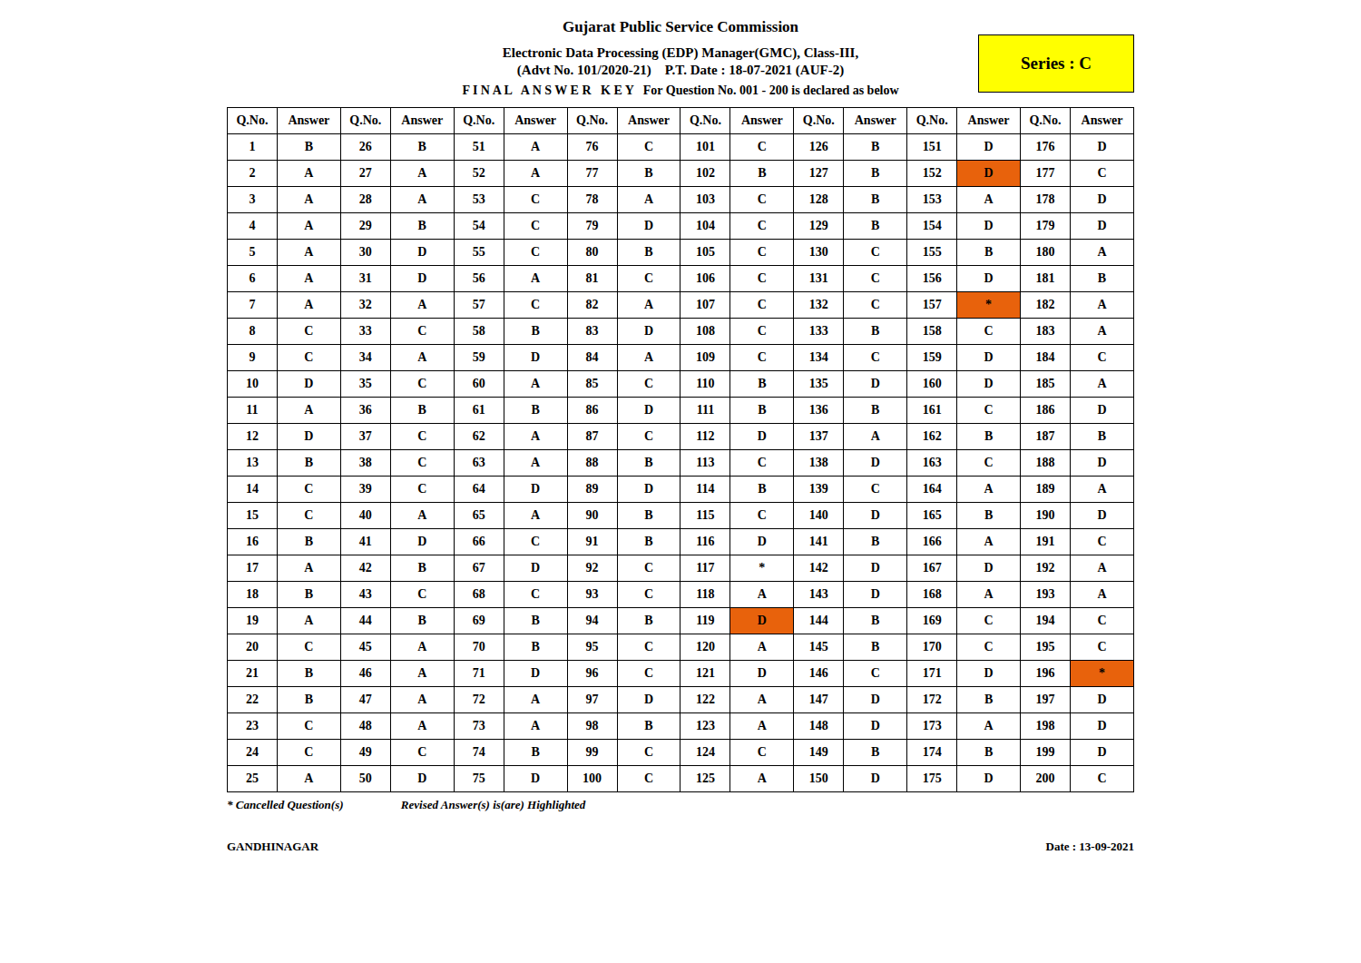Gujarat Public Service Commission
Electronic Data Processing (EDP) Manager(GMC), Class-III,
(Advt No. 101/2020-21) P.T. Date : 18-07-2021 (AUF-2)
F I N A L A N S W E R K E Y For Question No. 001 - 200 is declared as below
Series : C
| Q.No. | Answer | Q.No. | Answer | Q.No. | Answer | Q.No. | Answer | Q.No. | Answer | Q.No. | Answer | Q.No. | Answer | Q.No. | Answer |
| --- | --- | --- | --- | --- | --- | --- | --- | --- | --- | --- | --- | --- | --- | --- | --- |
| 1 | B | 26 | B | 51 | A | 76 | C | 101 | C | 126 | B | 151 | D | 176 | D |
| 2 | A | 27 | A | 52 | A | 77 | B | 102 | B | 127 | B | 152 | D | 177 | C |
| 3 | A | 28 | A | 53 | C | 78 | A | 103 | C | 128 | B | 153 | A | 178 | D |
| 4 | A | 29 | B | 54 | C | 79 | D | 104 | C | 129 | B | 154 | D | 179 | D |
| 5 | A | 30 | D | 55 | C | 80 | B | 105 | C | 130 | C | 155 | B | 180 | A |
| 6 | A | 31 | D | 56 | A | 81 | C | 106 | C | 131 | C | 156 | D | 181 | B |
| 7 | A | 32 | A | 57 | C | 82 | A | 107 | C | 132 | C | 157 | * | 182 | A |
| 8 | C | 33 | C | 58 | B | 83 | D | 108 | C | 133 | B | 158 | C | 183 | A |
| 9 | C | 34 | A | 59 | D | 84 | A | 109 | C | 134 | C | 159 | D | 184 | C |
| 10 | D | 35 | C | 60 | A | 85 | C | 110 | B | 135 | D | 160 | D | 185 | A |
| 11 | A | 36 | B | 61 | B | 86 | D | 111 | B | 136 | B | 161 | C | 186 | D |
| 12 | D | 37 | C | 62 | A | 87 | C | 112 | D | 137 | A | 162 | B | 187 | B |
| 13 | B | 38 | C | 63 | A | 88 | B | 113 | C | 138 | D | 163 | C | 188 | D |
| 14 | C | 39 | C | 64 | D | 89 | D | 114 | B | 139 | C | 164 | A | 189 | A |
| 15 | C | 40 | A | 65 | A | 90 | B | 115 | C | 140 | D | 165 | B | 190 | D |
| 16 | B | 41 | D | 66 | C | 91 | B | 116 | D | 141 | B | 166 | A | 191 | C |
| 17 | A | 42 | B | 67 | D | 92 | C | 117 | * | 142 | D | 167 | D | 192 | A |
| 18 | B | 43 | C | 68 | C | 93 | C | 118 | A | 143 | D | 168 | A | 193 | A |
| 19 | A | 44 | B | 69 | B | 94 | B | 119 | D | 144 | B | 169 | C | 194 | C |
| 20 | C | 45 | A | 70 | B | 95 | C | 120 | A | 145 | B | 170 | C | 195 | C |
| 21 | B | 46 | A | 71 | D | 96 | C | 121 | D | 146 | C | 171 | D | 196 | * |
| 22 | B | 47 | A | 72 | A | 97 | D | 122 | A | 147 | D | 172 | B | 197 | D |
| 23 | C | 48 | A | 73 | A | 98 | B | 123 | A | 148 | D | 173 | A | 198 | D |
| 24 | C | 49 | C | 74 | B | 99 | C | 124 | C | 149 | B | 174 | B | 199 | D |
| 25 | A | 50 | D | 75 | D | 100 | C | 125 | A | 150 | D | 175 | D | 200 | C |
* Cancelled Question(s) Revised Answer(s) is(are) Highlighted
GANDHINAGAR
Date : 13-09-2021